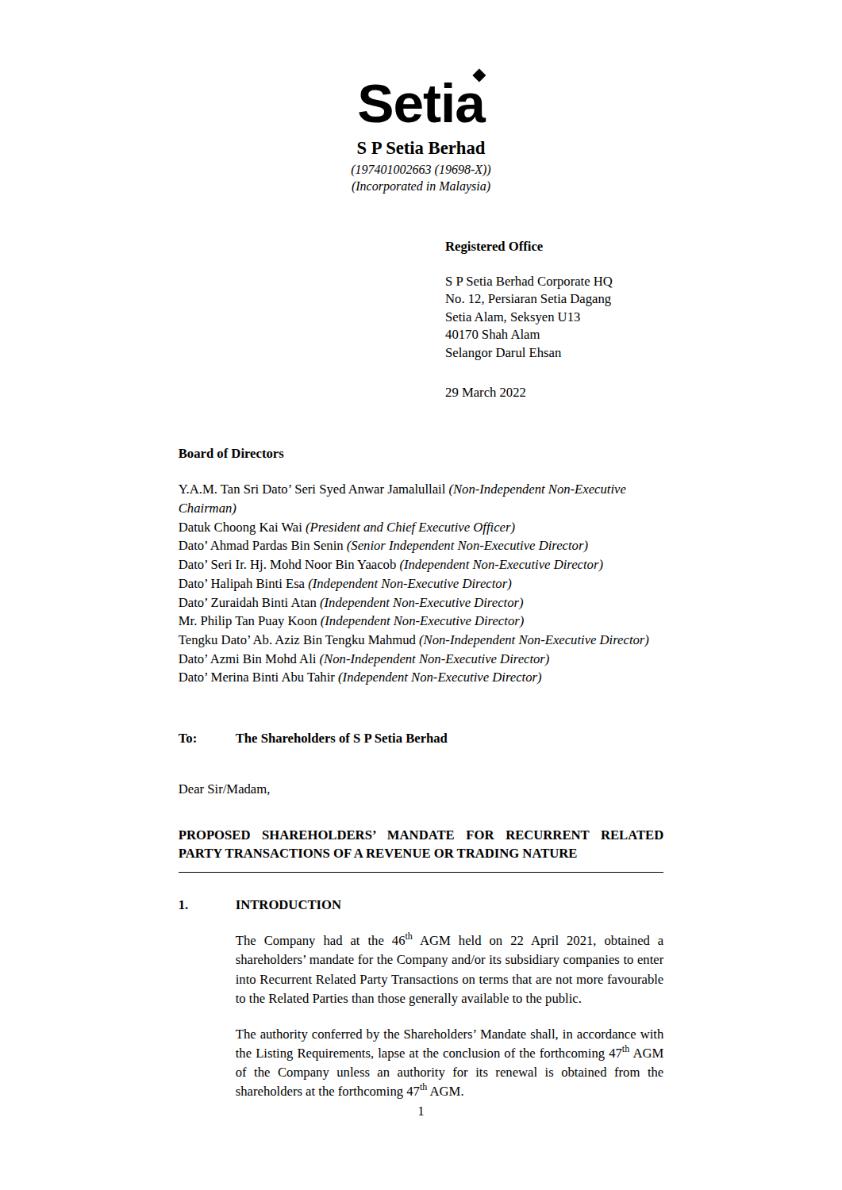Setia
S P Setia Berhad
(197401002663 (19698-X))
(Incorporated in Malaysia)
Registered Office
S P Setia Berhad Corporate HQ
No. 12, Persiaran Setia Dagang
Setia Alam, Seksyen U13
40170 Shah Alam
Selangor Darul Ehsan
29 March 2022
Board of Directors
Y.A.M. Tan Sri Dato’ Seri Syed Anwar Jamalullail (Non-Independent Non-Executive Chairman)
Datuk Choong Kai Wai (President and Chief Executive Officer)
Dato’ Ahmad Pardas Bin Senin (Senior Independent Non-Executive Director)
Dato’ Seri Ir. Hj. Mohd Noor Bin Yaacob (Independent Non-Executive Director)
Dato’ Halipah Binti Esa (Independent Non-Executive Director)
Dato’ Zuraidah Binti Atan (Independent Non-Executive Director)
Mr. Philip Tan Puay Koon (Independent Non-Executive Director)
Tengku Dato’ Ab. Aziz Bin Tengku Mahmud (Non-Independent Non-Executive Director)
Dato’ Azmi Bin Mohd Ali (Non-Independent Non-Executive Director)
Dato’ Merina Binti Abu Tahir (Independent Non-Executive Director)
To: The Shareholders of S P Setia Berhad
Dear Sir/Madam,
Proposed Shareholders’ Mandate for Recurrent Related Party Transactions of a Revenue or Trading Nature
1. INTRODUCTION
The Company had at the 46th AGM held on 22 April 2021, obtained a shareholders’ mandate for the Company and/or its subsidiary companies to enter into Recurrent Related Party Transactions on terms that are not more favourable to the Related Parties than those generally available to the public.
The authority conferred by the Shareholders’ Mandate shall, in accordance with the Listing Requirements, lapse at the conclusion of the forthcoming 47th AGM of the Company unless an authority for its renewal is obtained from the shareholders at the forthcoming 47th AGM.
1